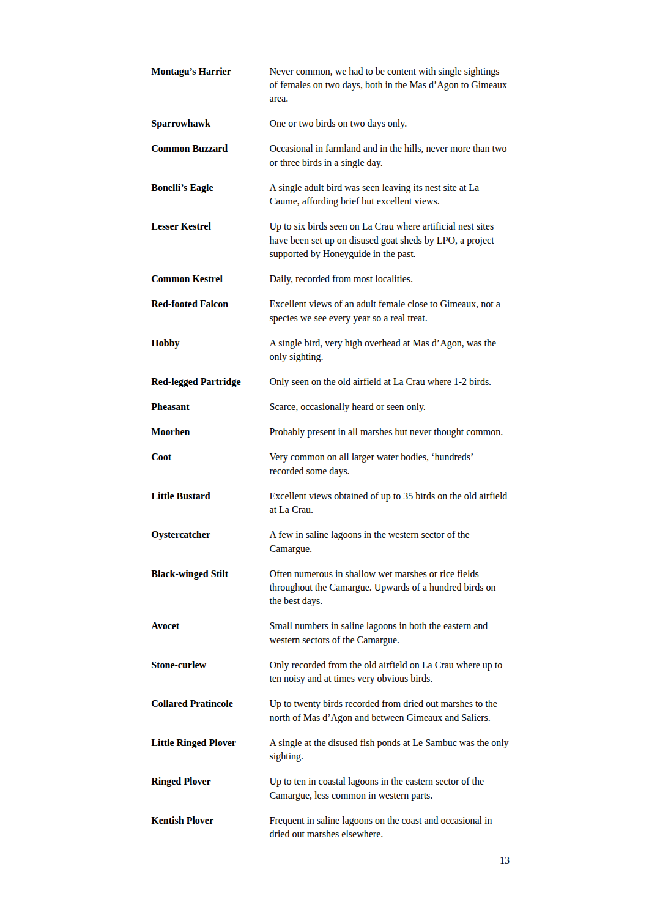| Montagu’s Harrier | Never common, we had to be content with single sightings of females on two days, both in the Mas d’Agon to Gimeaux area. |
| Sparrowhawk | One or two birds on two days only. |
| Common Buzzard | Occasional in farmland and in the hills, never more than two or three birds in a single day. |
| Bonelli’s Eagle | A single adult bird was seen leaving its nest site at La Caume, affording brief but excellent views. |
| Lesser Kestrel | Up to six birds seen on La Crau where artificial nest sites have been set up on disused goat sheds by LPO, a project supported by Honeyguide in the past. |
| Common Kestrel | Daily, recorded from most localities. |
| Red-footed Falcon | Excellent views of an adult female close to Gimeaux, not a species we see every year so a real treat. |
| Hobby | A single bird, very high overhead at Mas d’Agon, was the only sighting. |
| Red-legged Partridge | Only seen on the old airfield at La Crau where 1-2 birds. |
| Pheasant | Scarce, occasionally heard or seen only. |
| Moorhen | Probably present in all marshes but never thought common. |
| Coot | Very common on all larger water bodies, ‘hundreds’ recorded some days. |
| Little Bustard | Excellent views obtained of up to 35 birds on the old airfield at La Crau. |
| Oystercatcher | A few in saline lagoons in the western sector of the Camargue. |
| Black-winged Stilt | Often numerous in shallow wet marshes or rice fields throughout the Camargue. Upwards of a hundred birds on the best days. |
| Avocet | Small numbers in saline lagoons in both the eastern and western sectors of the Camargue. |
| Stone-curlew | Only recorded from the old airfield on La Crau where up to ten noisy and at times very obvious birds. |
| Collared Pratincole | Up to twenty birds recorded from dried out marshes to the north of Mas d’Agon and between Gimeaux and Saliers. |
| Little Ringed Plover | A single at the disused fish ponds at Le Sambuc was the only sighting. |
| Ringed Plover | Up to ten in coastal lagoons in the eastern sector of the Camargue, less common in western parts. |
| Kentish Plover | Frequent in saline lagoons on the coast and occasional in dried out marshes elsewhere. |
13